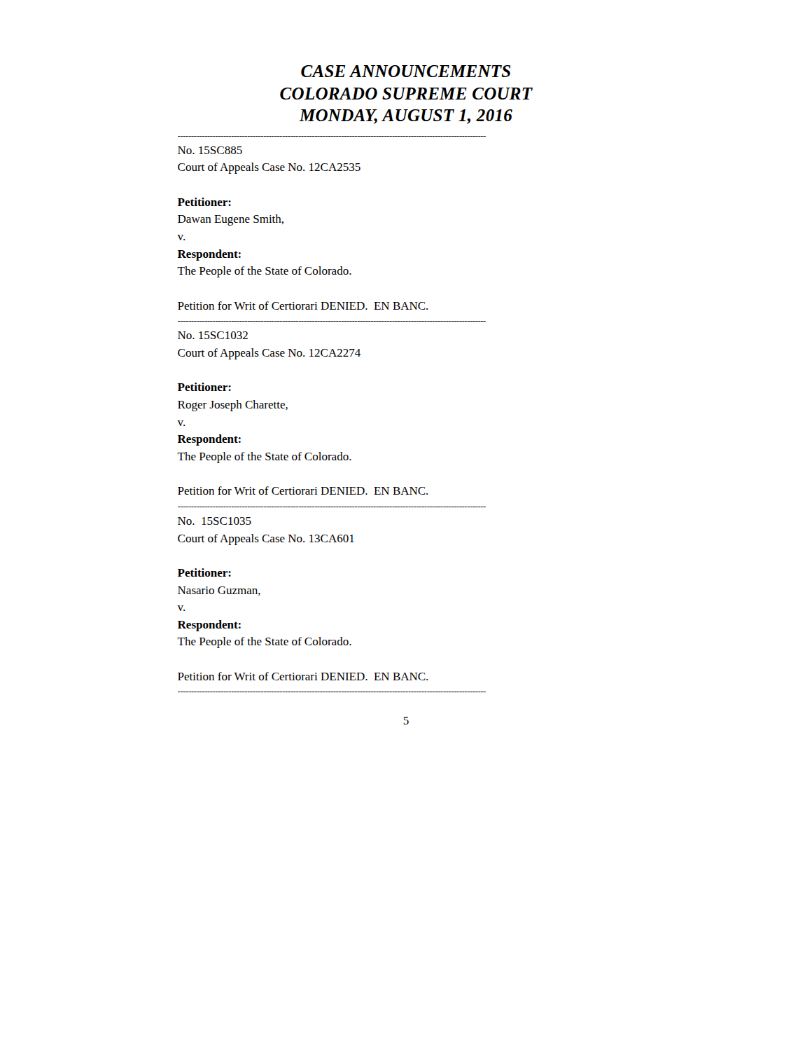CASE ANNOUNCEMENTS
COLORADO SUPREME COURT
MONDAY, AUGUST 1, 2016
-------------------------------------------------------------------------------------------------------------------
No. 15SC885
Court of Appeals Case No. 12CA2535
Petitioner:
Dawan Eugene Smith,
v.
Respondent:
The People of the State of Colorado.
Petition for Writ of Certiorari DENIED. EN BANC.
-------------------------------------------------------------------------------------------------------------------
No. 15SC1032
Court of Appeals Case No. 12CA2274
Petitioner:
Roger Joseph Charette,
v.
Respondent:
The People of the State of Colorado.
Petition for Writ of Certiorari DENIED. EN BANC.
-------------------------------------------------------------------------------------------------------------------
No. 15SC1035
Court of Appeals Case No. 13CA601
Petitioner:
Nasario Guzman,
v.
Respondent:
The People of the State of Colorado.
Petition for Writ of Certiorari DENIED. EN BANC.
-------------------------------------------------------------------------------------------------------------------
5